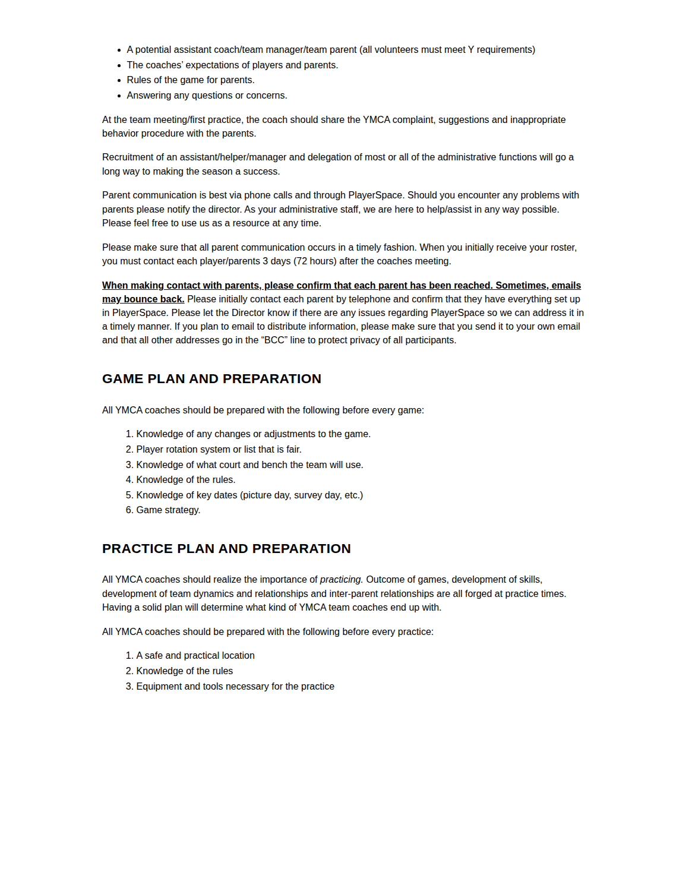A potential assistant coach/team manager/team parent (all volunteers must meet Y requirements)
The coaches’ expectations of players and parents.
Rules of the game for parents.
Answering any questions or concerns.
At the team meeting/first practice, the coach should share the YMCA complaint, suggestions and inappropriate behavior procedure with the parents.
Recruitment of an assistant/helper/manager and delegation of most or all of the administrative functions will go a long way to making the season a success.
Parent communication is best via phone calls and through PlayerSpace. Should you encounter any problems with parents please notify the director. As your administrative staff, we are here to help/assist in any way possible. Please feel free to use us as a resource at any time.
Please make sure that all parent communication occurs in a timely fashion. When you initially receive your roster, you must contact each player/parents 3 days (72 hours) after the coaches meeting.
When making contact with parents, please confirm that each parent has been reached. Sometimes, emails may bounce back. Please initially contact each parent by telephone and confirm that they have everything set up in PlayerSpace. Please let the Director know if there are any issues regarding PlayerSpace so we can address it in a timely manner. If you plan to email to distribute information, please make sure that you send it to your own email and that all other addresses go in the “BCC” line to protect privacy of all participants.
GAME PLAN AND PREPARATION
All YMCA coaches should be prepared with the following before every game:
Knowledge of any changes or adjustments to the game.
Player rotation system or list that is fair.
Knowledge of what court and bench the team will use.
Knowledge of the rules.
Knowledge of key dates (picture day, survey day, etc.)
Game strategy.
PRACTICE PLAN AND PREPARATION
All YMCA coaches should realize the importance of practicing. Outcome of games, development of skills, development of team dynamics and relationships and inter-parent relationships are all forged at practice times. Having a solid plan will determine what kind of YMCA team coaches end up with.
All YMCA coaches should be prepared with the following before every practice:
A safe and practical location
Knowledge of the rules
Equipment and tools necessary for the practice